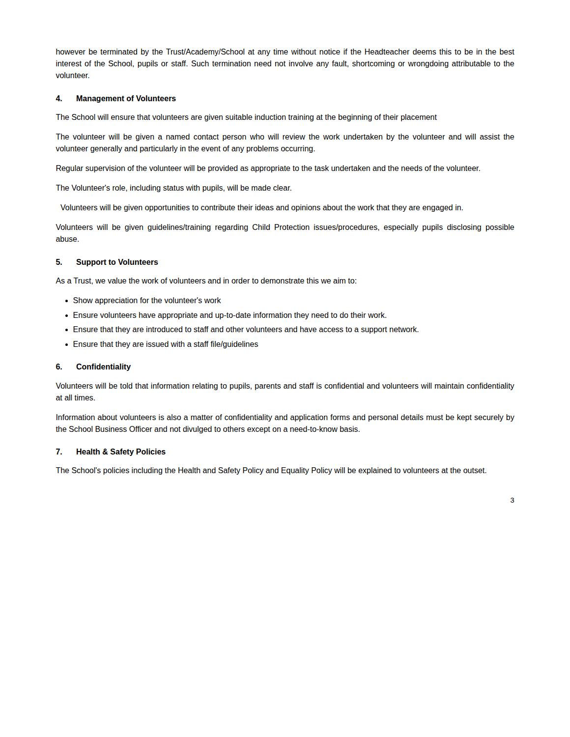however be terminated by the Trust/Academy/School at any time without notice if the Headteacher deems this to be in the best interest of the School, pupils or staff. Such termination need not involve any fault, shortcoming or wrongdoing attributable to the volunteer.
4. Management of Volunteers
The School will ensure that volunteers are given suitable induction training at the beginning of their placement
The volunteer will be given a named contact person who will review the work undertaken by the volunteer and will assist the volunteer generally and particularly in the event of any problems occurring.
Regular supervision of the volunteer will be provided as appropriate to the task undertaken and the needs of the volunteer.
The Volunteer's role, including status with pupils, will be made clear.
Volunteers will be given opportunities to contribute their ideas and opinions about the work that they are engaged in.
Volunteers will be given guidelines/training regarding Child Protection issues/procedures, especially pupils disclosing possible abuse.
5. Support to Volunteers
As a Trust, we value the work of volunteers and in order to demonstrate this we aim to:
Show appreciation for the volunteer's work
Ensure volunteers have appropriate and up-to-date information they need to do their work.
Ensure that they are introduced to staff and other volunteers and have access to a support network.
Ensure that they are issued with a staff file/guidelines
6. Confidentiality
Volunteers will be told that information relating to pupils, parents and staff is confidential and volunteers will maintain confidentiality at all times.
Information about volunteers is also a matter of confidentiality and application forms and personal details must be kept securely by the School Business Officer and not divulged to others except on a need-to-know basis.
7. Health & Safety Policies
The School's policies including the Health and Safety Policy and Equality Policy will be explained to volunteers at the outset.
3